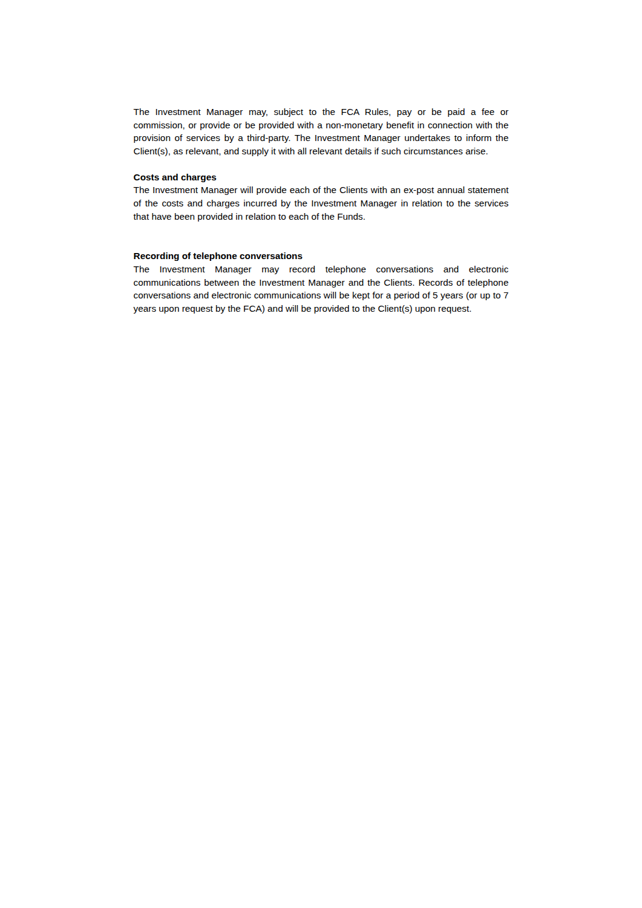The Investment Manager may, subject to the FCA Rules, pay or be paid a fee or commission, or provide or be provided with a non-monetary benefit in connection with the provision of services by a third-party. The Investment Manager undertakes to inform the Client(s), as relevant, and supply it with all relevant details if such circumstances arise.
Costs and charges
The Investment Manager will provide each of the Clients with an ex-post annual statement of the costs and charges incurred by the Investment Manager in relation to the services that have been provided in relation to each of the Funds.
Recording of telephone conversations
The Investment Manager may record telephone conversations and electronic communications between the Investment Manager and the Clients. Records of telephone conversations and electronic communications will be kept for a period of 5 years (or up to 7 years upon request by the FCA) and will be provided to the Client(s) upon request.